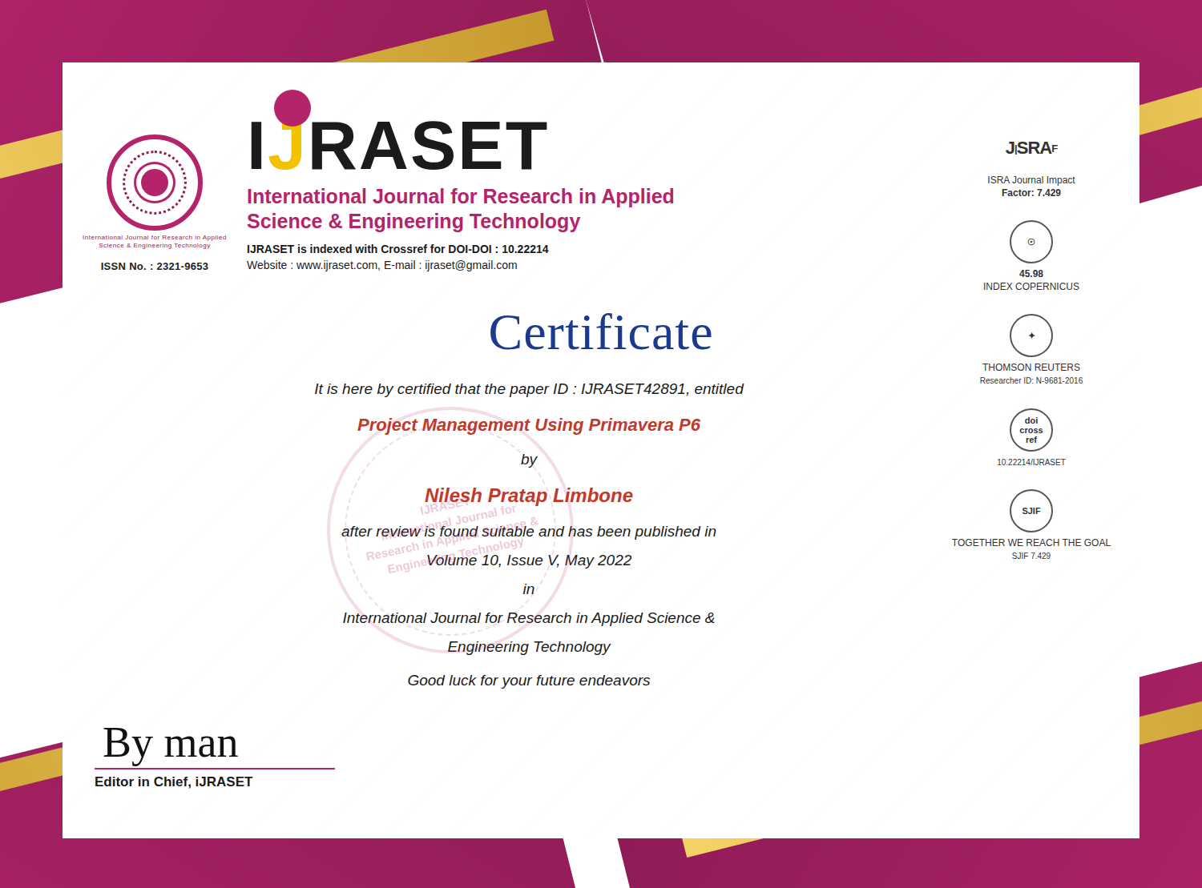International Journal for Research in Applied Science & Engineering Technology
ISSN No. : 2321-9653
IJRASET
International Journal for Research in Applied
Science & Engineering Technology
IJRASET is indexed with Crossref for DOI-DOI : 10.22214
Website : www.ijraset.com, E-mail : ijraset@gmail.com
J|SRA
F
ISRA Journal Impact
Factor: 7.429
☉
45.98
INDEX COPERNICUS
✦
THOMSON REUTERS
Researcher ID: N-9681-2016
doi
cross
ref
10.22214/IJRASET
SJIF
TOGETHER WE REACH THE GOAL
SJIF 7.429
Certificate
IJRASET
International Journal for Research in Applied Science & Engineering Technology
It is here by certified that the paper ID : IJRASET42891, entitled Project Management Using Primavera P6 by Nilesh Pratap Limbone after review is found suitable and has been published in
Volume 10, Issue V, May 2022
in
International Journal for Research in Applied Science & Engineering Technology Good luck for your future endeavors
By man
Editor in Chief, iJRASET